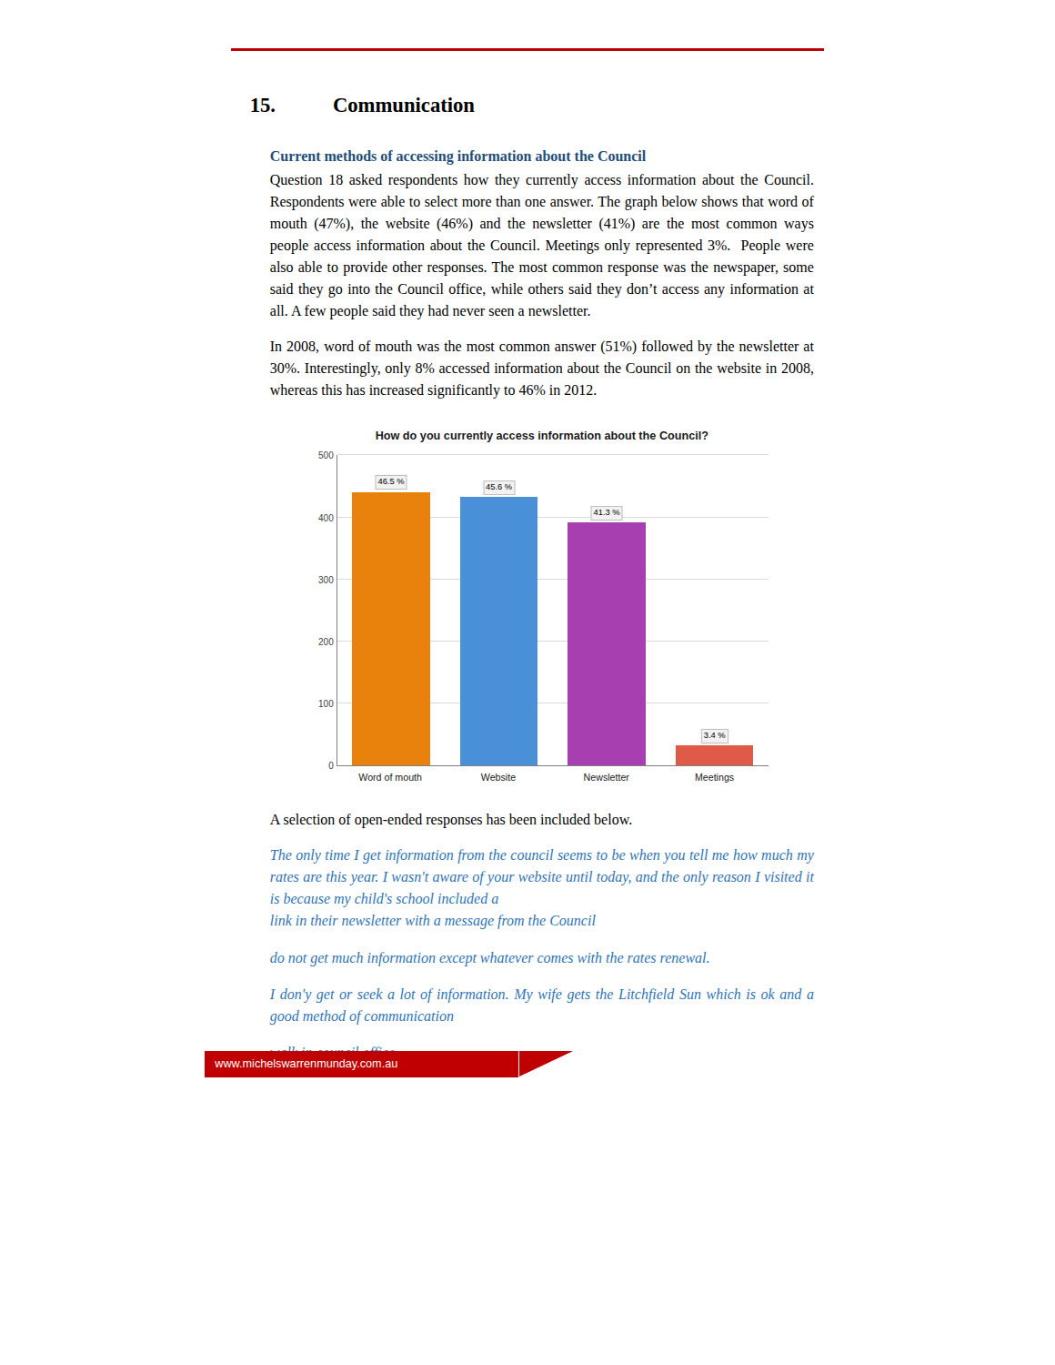15. Communication
Current methods of accessing information about the Council
Question 18 asked respondents how they currently access information about the Council. Respondents were able to select more than one answer. The graph below shows that word of mouth (47%), the website (46%) and the newsletter (41%) are the most common ways people access information about the Council. Meetings only represented 3%. People were also able to provide other responses. The most common response was the newspaper, some said they go into the Council office, while others said they don’t access any information at all. A few people said they had never seen a newsletter.
In 2008, word of mouth was the most common answer (51%) followed by the newsletter at 30%. Interestingly, only 8% accessed information about the Council on the website in 2008, whereas this has increased significantly to 46% in 2012.
How do you currently access information about the Council?
500
400
300
200
100
0
46.5 %
45.6 %
41.3 %
3.4 %
Word of mouth
Website
Newsletter
Meetings
A selection of open-ended responses has been included below.
The only time I get information from the council seems to be when you tell me how much my rates are this year. I wasn't aware of your website until today, and the only reason I visited it is because my child's school included a
link in their newsletter with a message from the Council
do not get much information except whatever comes with the rates renewal.
I don'y get or seek a lot of information. My wife gets the Litchfield Sun which is ok and a good method of communication
walk in council office
www.michelswarrenmunday.com.au